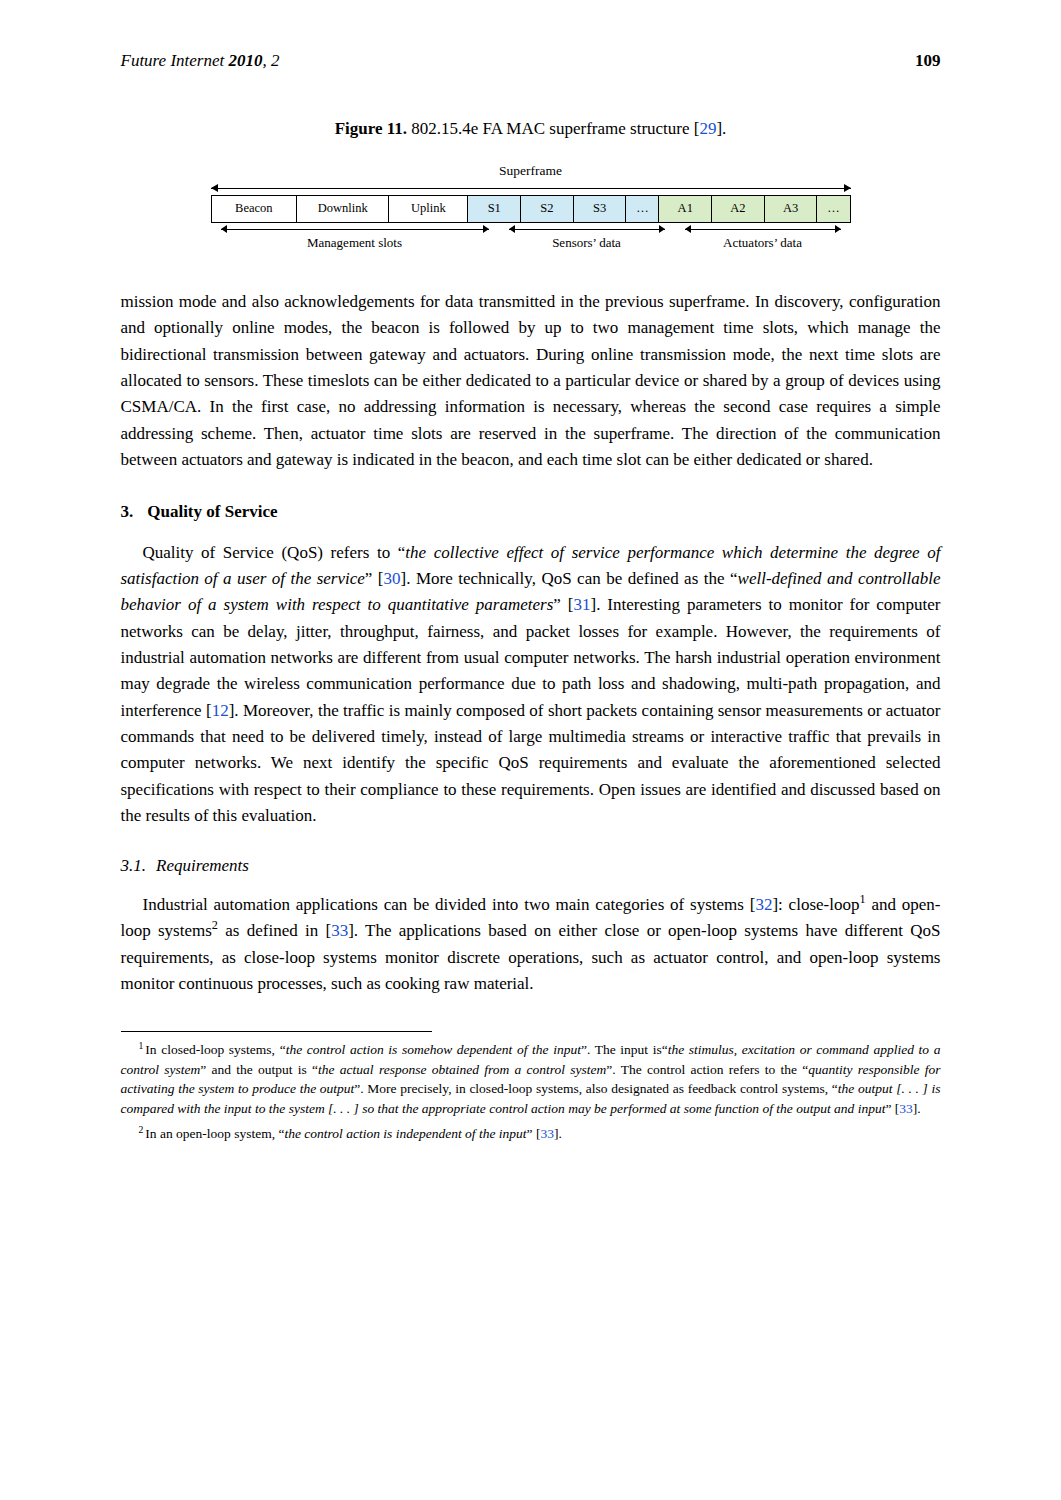Future Internet 2010, 2
109
Figure 11. 802.15.4e FA MAC superframe structure [29].
Superframe
| Beacon | Downlink | Uplink | S1 | S2 | S3 | … | A1 | A2 | A3 | … |
Management slots
Sensors’ data
Actuators’ data
mission mode and also acknowledgements for data transmitted in the previous superframe. In discovery, configuration and optionally online modes, the beacon is followed by up to two management time slots, which manage the bidirectional transmission between gateway and actuators. During online transmission mode, the next time slots are allocated to sensors. These timeslots can be either dedicated to a particular device or shared by a group of devices using CSMA/CA. In the first case, no addressing information is necessary, whereas the second case requires a simple addressing scheme. Then, actuator time slots are reserved in the superframe. The direction of the communication between actuators and gateway is indicated in the beacon, and each time slot can be either dedicated or shared.
3. Quality of Service
Quality of Service (QoS) refers to “the collective effect of service performance which determine the degree of satisfaction of a user of the service” [30]. More technically, QoS can be defined as the “well-defined and controllable behavior of a system with respect to quantitative parameters” [31]. Interesting parameters to monitor for computer networks can be delay, jitter, throughput, fairness, and packet losses for example. However, the requirements of industrial automation networks are different from usual computer networks. The harsh industrial operation environment may degrade the wireless communication performance due to path loss and shadowing, multi-path propagation, and interference [12]. Moreover, the traffic is mainly composed of short packets containing sensor measurements or actuator commands that need to be delivered timely, instead of large multimedia streams or interactive traffic that prevails in computer networks. We next identify the specific QoS requirements and evaluate the aforementioned selected specifications with respect to their compliance to these requirements. Open issues are identified and discussed based on the results of this evaluation.
3.1. Requirements
Industrial automation applications can be divided into two main categories of systems [32]: close-loop1 and open-loop systems2 as defined in [33]. The applications based on either close or open-loop systems have different QoS requirements, as close-loop systems monitor discrete operations, such as actuator control, and open-loop systems monitor continuous processes, such as cooking raw material.
1In closed-loop systems, “the control action is somehow dependent of the input”. The input is“the stimulus, excitation or command applied to a control system” and the output is “the actual response obtained from a control system”. The control action refers to the “quantity responsible for activating the system to produce the output”. More precisely, in closed-loop systems, also designated as feedback control systems, “the output [. . . ] is compared with the input to the system [. . . ] so that the appropriate control action may be performed at some function of the output and input” [33].
2In an open-loop system, “the control action is independent of the input” [33].